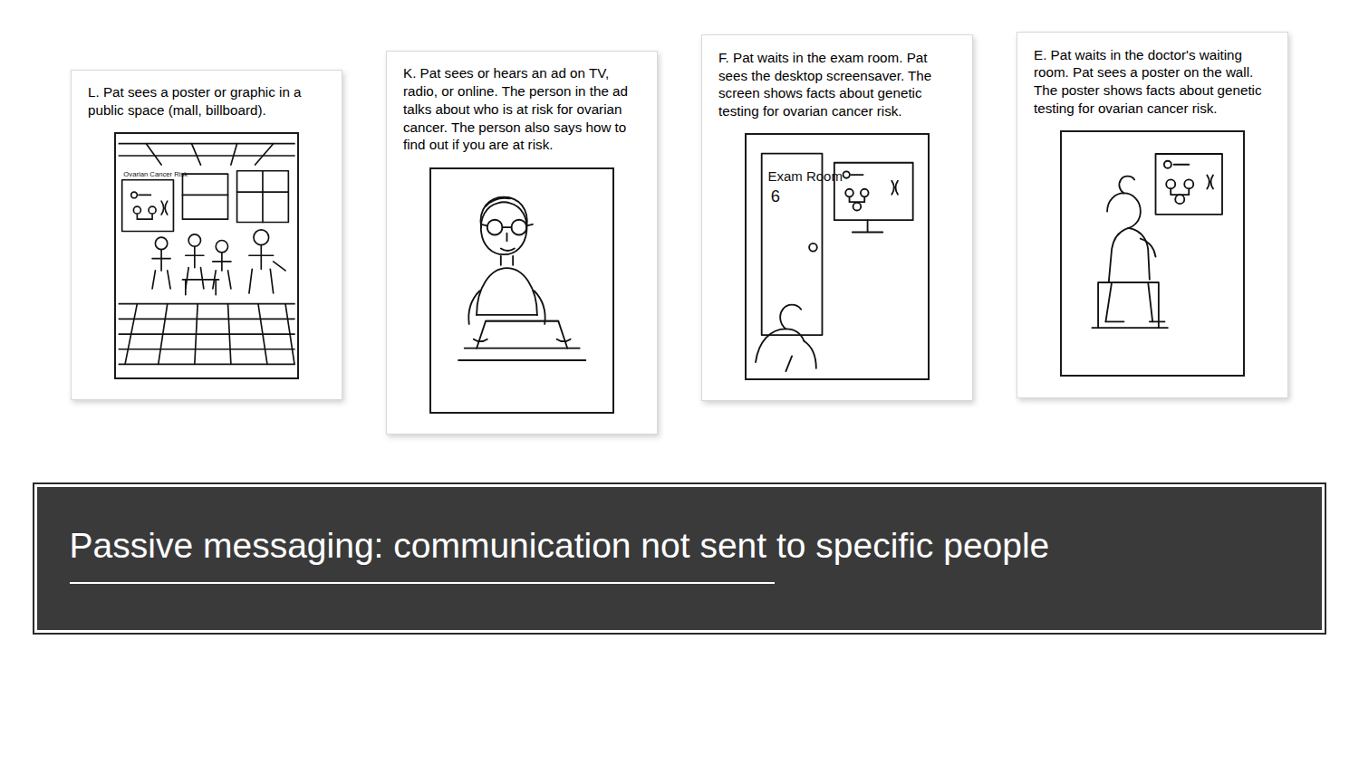E. Pat waits in the doctor's waiting room. Pat sees a poster on the wall. The poster shows facts about genetic testing for ovarian cancer risk.
F. Pat waits in the exam room. Pat sees the desktop screensaver. The screen shows facts about genetic testing for ovarian cancer risk.
Exam Room 6
K. Pat sees or hears an ad on TV, radio, or online. The person in the ad talks about who is at risk for ovarian cancer. The person also says how to find out if you are at risk.
L. Pat sees a poster or graphic in a public space (mall, billboard).
Ovarian Cancer Risk
Passive messaging: communication not sent to specific people